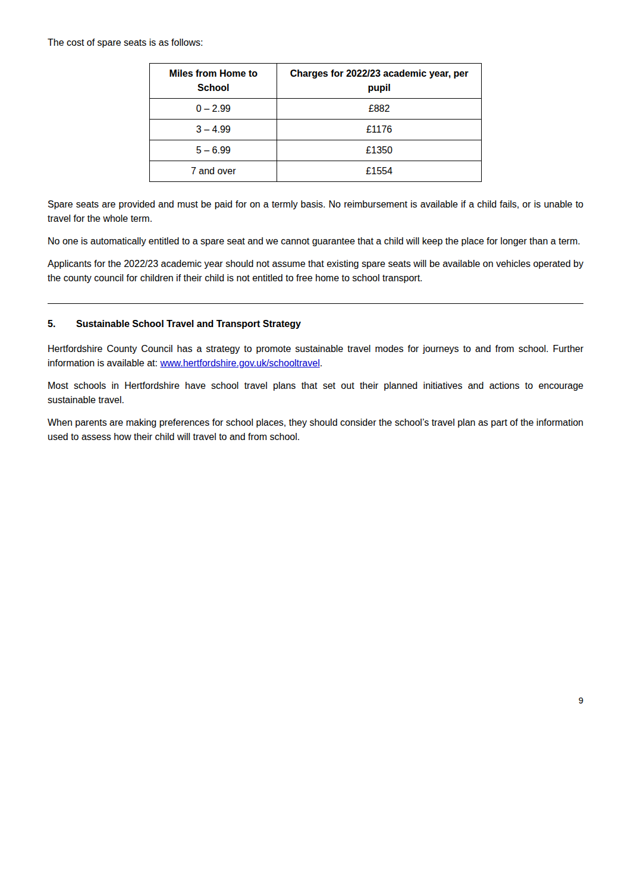The cost of spare seats is as follows:
| Miles from Home to School | Charges for 2022/23 academic year, per pupil |
| --- | --- |
| 0 – 2.99 | £882 |
| 3 – 4.99 | £1176 |
| 5 – 6.99 | £1350 |
| 7 and over | £1554 |
Spare seats are provided and must be paid for on a termly basis. No reimbursement is available if a child fails, or is unable to travel for the whole term.
No one is automatically entitled to a spare seat and we cannot guarantee that a child will keep the place for longer than a term.
Applicants for the 2022/23 academic year should not assume that existing spare seats will be available on vehicles operated by the county council for children if their child is not entitled to free home to school transport.
5. Sustainable School Travel and Transport Strategy
Hertfordshire County Council has a strategy to promote sustainable travel modes for journeys to and from school. Further information is available at: www.hertfordshire.gov.uk/schooltravel.
Most schools in Hertfordshire have school travel plans that set out their planned initiatives and actions to encourage sustainable travel.
When parents are making preferences for school places, they should consider the school’s travel plan as part of the information used to assess how their child will travel to and from school.
9